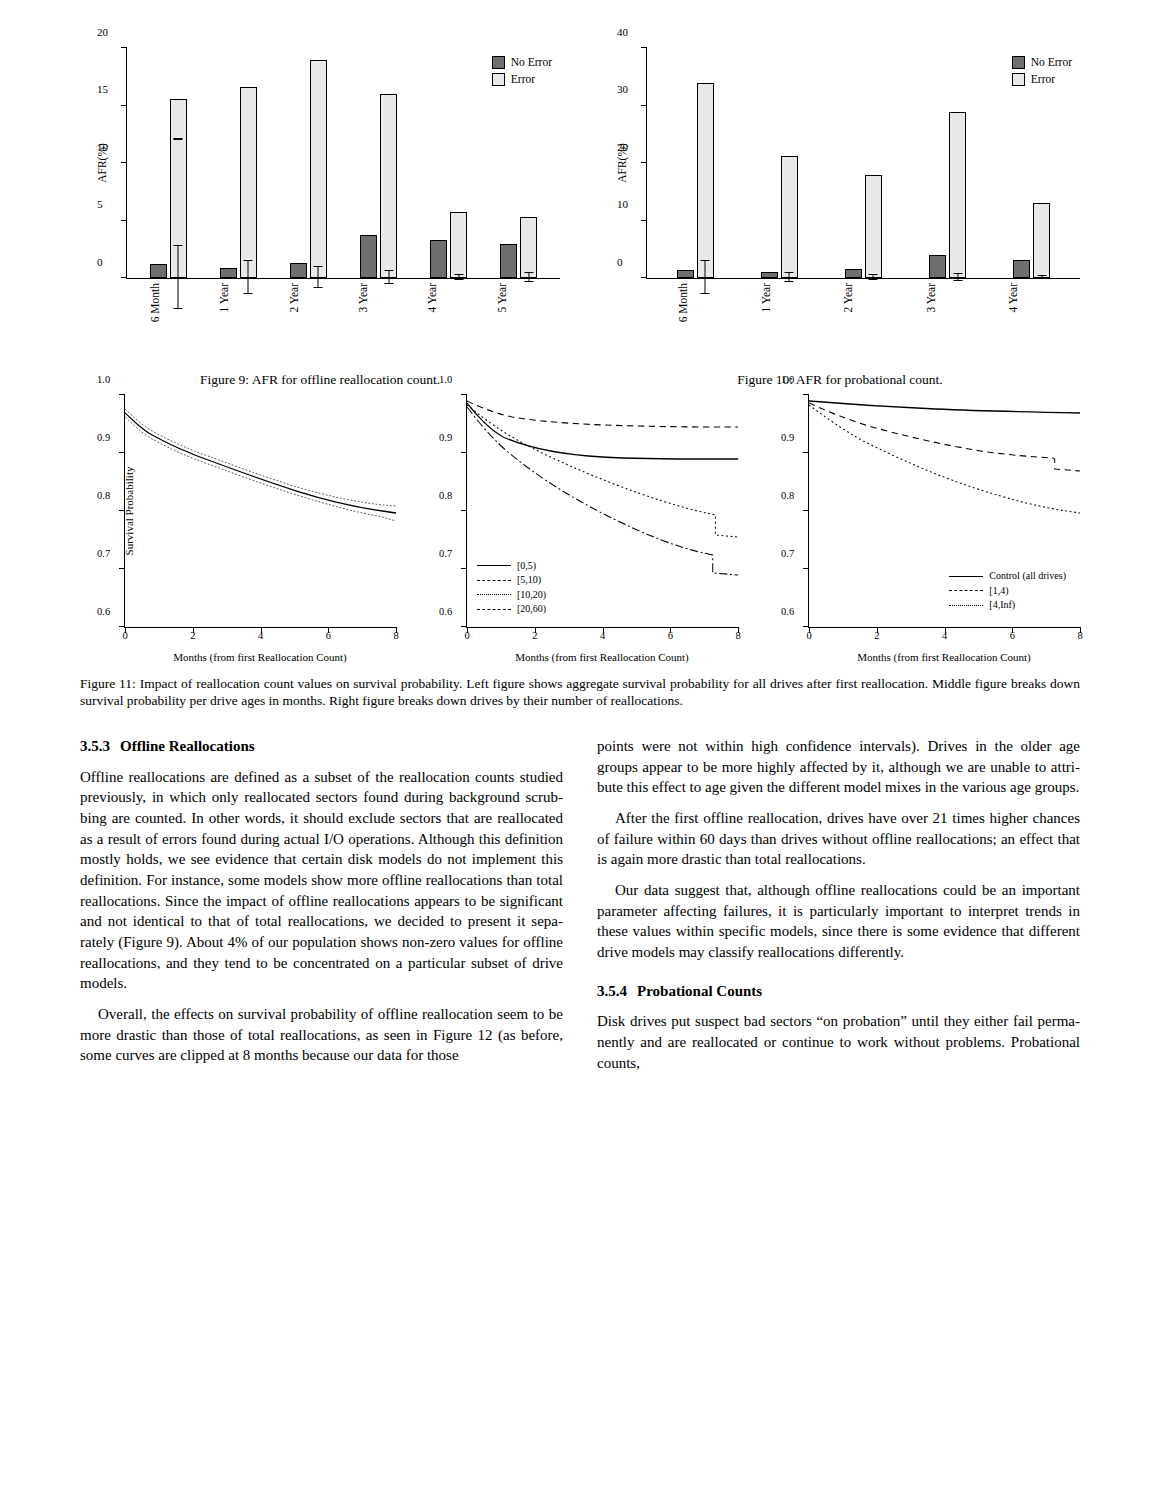AFR(%) 0 5 10 15 20
No Error
Error
6 Month 1 Year 2 Year 3 Year 4 Year 5 Year
Figure 9: AFR for offline reallocation count.
AFR(%) 0 10 20 30 40
No Error
Error
6 Month 1 Year 2 Year 3 Year 4 Year
Figure 10: AFR for probational count.
Survival Probability 0.6 0.7 0.8 0.9 1.0 0 2 4 6 8
Months (from first Reallocation Count)
0.6 0.7 0.8 0.9 1.0 0 2 4 6 8
[0,5)
[5,10)
[10,20)
[20,60)
Months (from first Reallocation Count)
0.6 0.7 0.8 0.9 1.0 0 2 4 6 8
Control (all drives)
[1,4)
[4,Inf)
Months (from first Reallocation Count)
Figure 11: Impact of reallocation count values on survival probability. Left figure shows aggregate survival probability for all drives after first reallocation. Middle figure breaks down survival probability per drive ages in months. Right figure breaks down drives by their number of reallocations.
3.5.3 Offline Reallocations
Offline reallocations are defined as a subset of the reallocation counts studied previously, in which only reallocated sectors found during background scrubbing are counted. In other words, it should exclude sectors that are reallocated as a result of errors found during actual I/O operations. Although this definition mostly holds, we see evidence that certain disk models do not implement this definition. For instance, some models show more offline reallocations than total reallocations. Since the impact of offline reallocations appears to be significant and not identical to that of total reallocations, we decided to present it separately (Figure 9). About 4% of our population shows non-zero values for offline reallocations, and they tend to be concentrated on a particular subset of drive models.
Overall, the effects on survival probability of offline reallocation seem to be more drastic than those of total reallocations, as seen in Figure 12 (as before, some curves are clipped at 8 months because our data for those
points were not within high confidence intervals). Drives in the older age groups appear to be more highly affected by it, although we are unable to attribute this effect to age given the different model mixes in the various age groups.
After the first offline reallocation, drives have over 21 times higher chances of failure within 60 days than drives without offline reallocations; an effect that is again more drastic than total reallocations.
Our data suggest that, although offline reallocations could be an important parameter affecting failures, it is particularly important to interpret trends in these values within specific models, since there is some evidence that different drive models may classify reallocations differently.
3.5.4 Probational Counts
Disk drives put suspect bad sectors “on probation” until they either fail permanently and are reallocated or continue to work without problems. Probational counts,